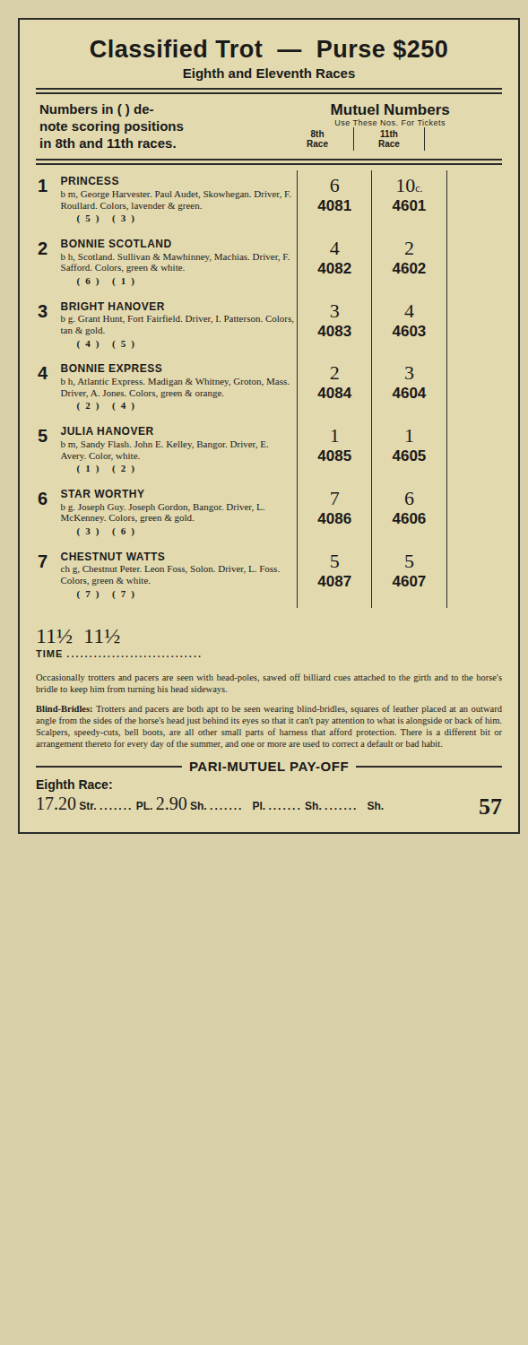Classified Trot — Purse $250
Eighth and Eleventh Races
| Numbers in ( ) de- note scoring positions in 8th and 11th races. | Mutuel Numbers Use These Nos. For Tickets / 8th Race / 11th Race / / |
| 1 | PRINCESS b m, George Harvester. Paul Audet, Skowhegan. Driver, F. Roullard. Colors, lavender & green. (5) (3) | 6 4081 | 10 c. 4601 | |
| 2 | BONNIE SCOTLAND b h, Scotland. Sullivan & Mawhinney, Machias. Driver, F. Safford. Colors, green & white. (6) (1) | 4 4082 | 2 4602 | |
| 3 | BRIGHT HANOVER b g. Grant Hunt, Fort Fairfield. Driver, I. Patterson. Colors, tan & gold. (4) (5) | 3 4083 | 4 4603 | |
| 4 | BONNIE EXPRESS b h, Atlantic Express. Madigan & Whitney, Groton, Mass. Driver, A. Jones. Colors, green & orange. (2) (4) | 2 4084 | 3 4604 | |
| 5 | JULIA HANOVER b m, Sandy Flash. John E. Kelley, Bangor. Driver, E. Avery. Color, white. (1) (2) | 1 4085 | 1 4605 | |
| 6 | STAR WORTHY b g. Joseph Guy. Joseph Gordon, Bangor. Driver, L. McKenney. Colors, green & gold. (3) (6) | 7 4086 | 6 4606 | |
| 7 | CHESTNUT WATTS ch g, Chestnut Peter. Leon Foss, Solon. Driver, L. Foss. Colors, green & white. (7) (7) | 5 4087 | 5 4607 | |
11½ 11½
TIME ..............................
Occasionally trotters and pacers are seen with head-poles, sawed off billiard cues attached to the girth and to the horse's bridle to keep him from turning his head sideways.
Blind-Bridles: Trotters and pacers are both apt to be seen wearing blind-bridles, squares of leather placed at an outward angle from the sides of the horse's head just behind its eyes so that it can't pay attention to what is alongside or back of him. Scalpers, speedy-cuts, bell boots, are all other small parts of harness that afford protection. There is a different bit or arrangement thereto for every day of the summer, and one or more are used to correct a default or bad habit.
PARI-MUTUEL PAY-OFF
Eighth Race:
17.20 Str. ....... PL. 2.90 Sh. ....... Pl. ....... Sh. ....... Sh. 57